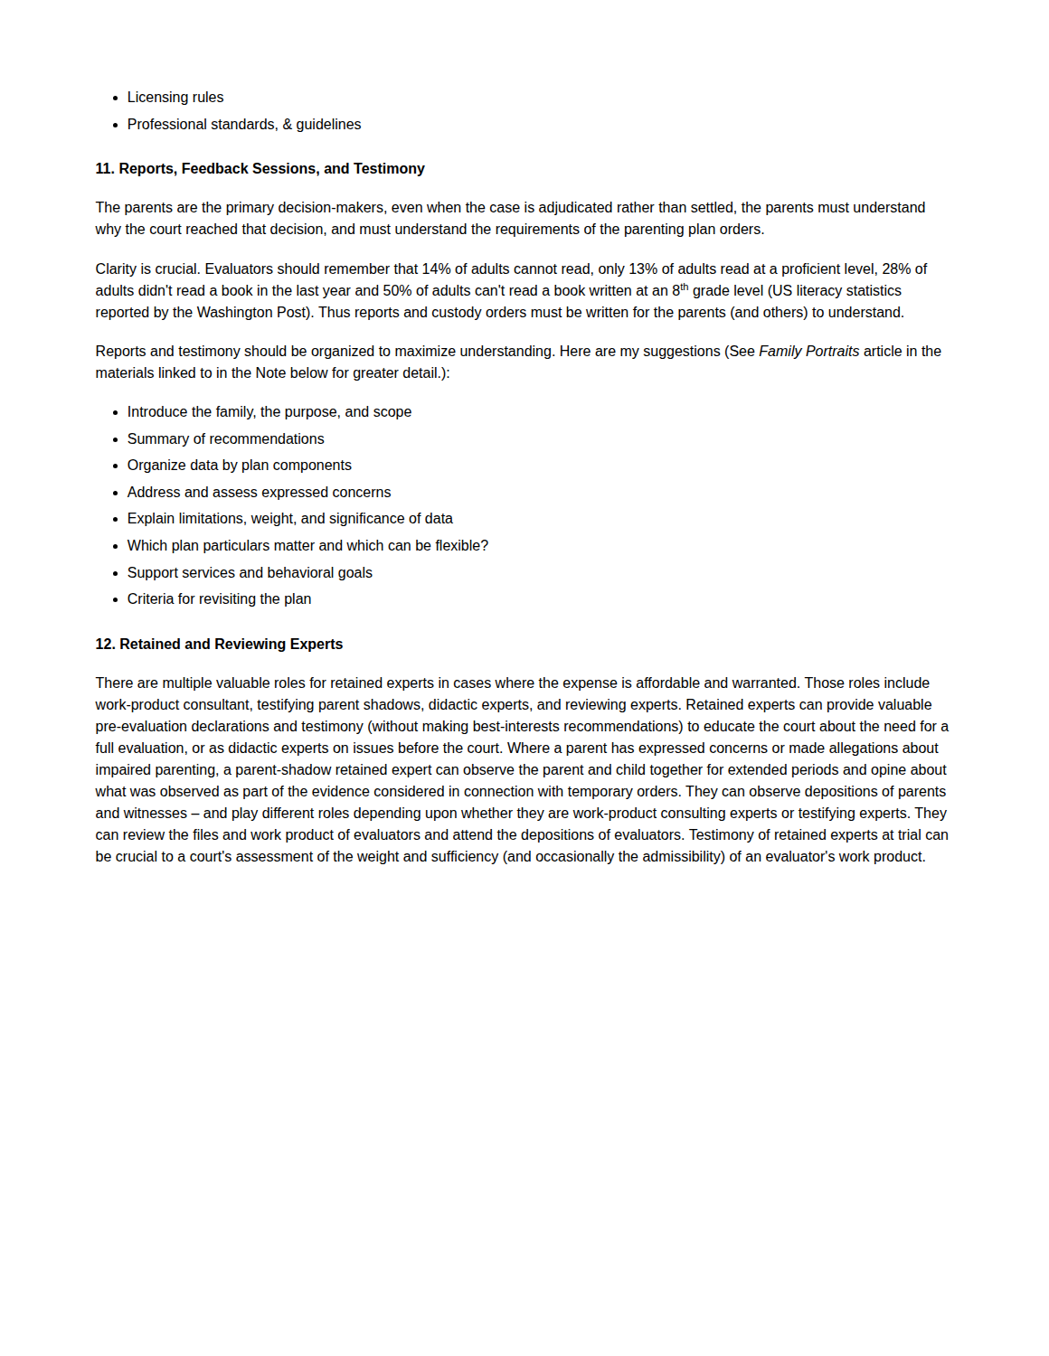Licensing rules
Professional standards, & guidelines
11. Reports, Feedback Sessions, and Testimony
The parents are the primary decision-makers, even when the case is adjudicated rather than settled, the parents must understand why the court reached that decision, and must understand the requirements of the parenting plan orders.
Clarity is crucial. Evaluators should remember that 14% of adults cannot read, only 13% of adults read at a proficient level, 28% of adults didn't read a book in the last year and 50% of adults can't read a book written at an 8th grade level (US literacy statistics reported by the Washington Post). Thus reports and custody orders must be written for the parents (and others) to understand.
Reports and testimony should be organized to maximize understanding. Here are my suggestions (See Family Portraits article in the materials linked to in the Note below for greater detail.):
Introduce the family, the purpose, and scope
Summary of recommendations
Organize data by plan components
Address and assess expressed concerns
Explain limitations, weight, and significance of data
Which plan particulars matter and which can be flexible?
Support services and behavioral goals
Criteria for revisiting the plan
12. Retained and Reviewing Experts
There are multiple valuable roles for retained experts in cases where the expense is affordable and warranted. Those roles include work-product consultant, testifying parent shadows, didactic experts, and reviewing experts. Retained experts can provide valuable pre-evaluation declarations and testimony (without making best-interests recommendations) to educate the court about the need for a full evaluation, or as didactic experts on issues before the court. Where a parent has expressed concerns or made allegations about impaired parenting, a parent-shadow retained expert can observe the parent and child together for extended periods and opine about what was observed as part of the evidence considered in connection with temporary orders. They can observe depositions of parents and witnesses – and play different roles depending upon whether they are work-product consulting experts or testifying experts. They can review the files and work product of evaluators and attend the depositions of evaluators. Testimony of retained experts at trial can be crucial to a court's assessment of the weight and sufficiency (and occasionally the admissibility) of an evaluator's work product.